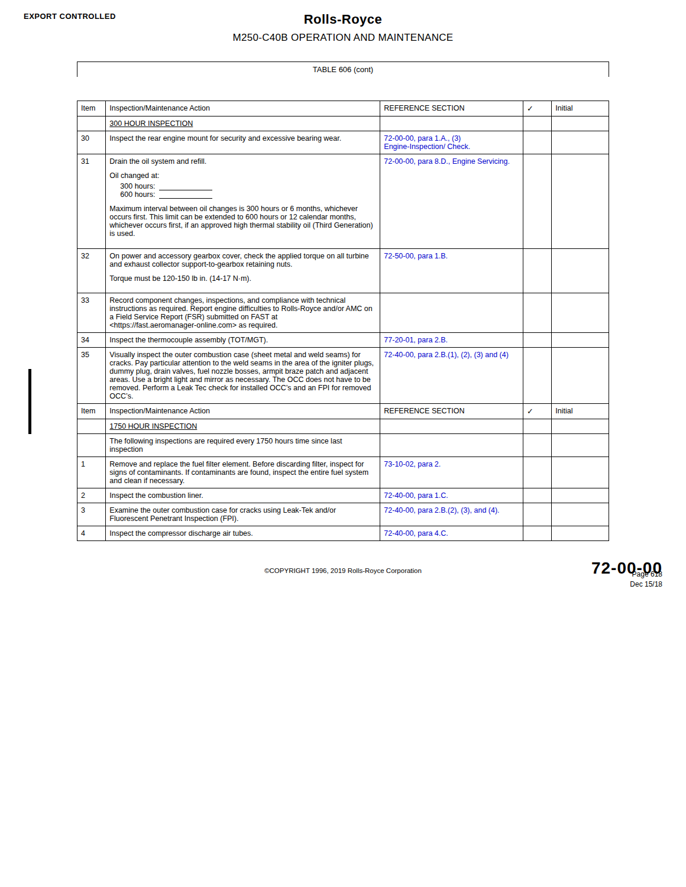EXPORT CONTROLLED
Rolls‑Royce
M250‑C40B OPERATION AND MAINTENANCE
TABLE 606 (cont)
| Item | Inspection/Maintenance Action | REFERENCE SECTION | ✓ | Initial |
| | 300 HOUR INSPECTION | | | |
| 30 | Inspect the rear engine mount for security and excessive bearing wear. | 72‑00‑00, para 1.A., (3) Engine‑Inspection/ Check. | | |
| 31 | Drain the oil system and refill. Oil changed at: 300 hours: 600 hours: Maximum interval between oil changes is 300 hours or 6 months, whichever occurs first. This limit can be extended to 600 hours or 12 calendar months, whichever occurs first, if an approved high thermal stability oil (Third Generation) is used. | 72‑00‑00, para 8.D., Engine Servicing. | | |
| 32 | On power and accessory gearbox cover, check the applied torque on all turbine and exhaust collector support‑to‑gearbox retaining nuts. Torque must be 120‑150 lb in. (14‑17 N·m). | 72‑50‑00, para 1.B. | | |
| 33 | Record component changes, inspections, and compliance with technical instructions as required. Report engine difficulties to Rolls‑Royce and/or AMC on a Field Service Report (FSR) submitted on FAST at <https://fast.aeromanager‑online.com> as required. | | | |
| 34 | Inspect the thermocouple assembly (TOT/MGT). | 77‑20‑01, para 2.B. | | |
| 35 | Visually inspect the outer combustion case (sheet metal and weld seams) for cracks. Pay particular attention to the weld seams in the area of the igniter plugs, dummy plug, drain valves, fuel nozzle bosses, armpit braze patch and adjacent areas. Use a bright light and mirror as necessary. The OCC does not have to be removed. Perform a Leak Tec check for installed OCC’s and an FPI for removed OCC’s. | 72‑40‑00, para 2.B.(1), (2), (3) and (4) | | |
| Item | Inspection/Maintenance Action | REFERENCE SECTION | ✓ | Initial |
| | 1750 HOUR INSPECTION | | | |
| | The following inspections are required every 1750 hours time since last inspection | | | |
| 1 | Remove and replace the fuel filter element. Before discarding filter, inspect for signs of contaminants. If contaminants are found, inspect the entire fuel system and clean if necessary. | 73‑10‑02, para 2. | | |
| 2 | Inspect the combustion liner. | 72‑40‑00, para 1.C. | | |
| 3 | Examine the outer combustion case for cracks using Leak‑Tek and/or Fluorescent Penetrant Inspection (FPI). | 72‑40‑00, para 2.B.(2), (3), and (4). | | |
| 4 | Inspect the compressor discharge air tubes. | 72‑40‑00, para 4.C. | | |
72‑00‑00
©COPYRIGHT 1996, 2019 Rolls‑Royce Corporation
Page 618
Dec 15/18